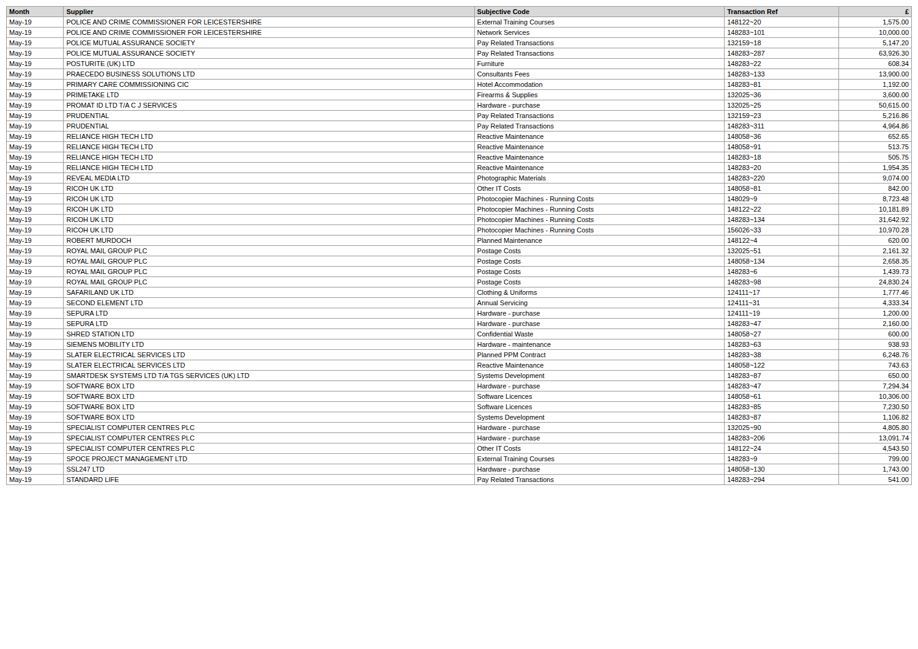| Month | Supplier | Subjective Code | Transaction Ref | £ |
| --- | --- | --- | --- | --- |
| May-19 | POLICE AND CRIME COMMISSIONER FOR LEICESTERSHIRE | External Training Courses | 148122~20 | 1,575.00 |
| May-19 | POLICE AND CRIME COMMISSIONER FOR LEICESTERSHIRE | Network Services | 148283~101 | 10,000.00 |
| May-19 | POLICE MUTUAL ASSURANCE SOCIETY | Pay Related Transactions | 132159~18 | 5,147.20 |
| May-19 | POLICE MUTUAL ASSURANCE SOCIETY | Pay Related Transactions | 148283~287 | 63,926.30 |
| May-19 | POSTURITE (UK) LTD | Furniture | 148283~22 | 608.34 |
| May-19 | PRAECEDO BUSINESS SOLUTIONS LTD | Consultants Fees | 148283~133 | 13,900.00 |
| May-19 | PRIMARY CARE COMMISSIONING CIC | Hotel Accommodation | 148283~81 | 1,192.00 |
| May-19 | PRIMETAKE LTD | Firearms & Supplies | 132025~36 | 3,600.00 |
| May-19 | PROMAT ID LTD T/A C J SERVICES | Hardware - purchase | 132025~25 | 50,615.00 |
| May-19 | PRUDENTIAL | Pay Related Transactions | 132159~23 | 5,216.86 |
| May-19 | PRUDENTIAL | Pay Related Transactions | 148283~311 | 4,964.86 |
| May-19 | RELIANCE HIGH TECH LTD | Reactive Maintenance | 148058~36 | 652.65 |
| May-19 | RELIANCE HIGH TECH LTD | Reactive Maintenance | 148058~91 | 513.75 |
| May-19 | RELIANCE HIGH TECH LTD | Reactive Maintenance | 148283~18 | 505.75 |
| May-19 | RELIANCE HIGH TECH LTD | Reactive Maintenance | 148283~20 | 1,954.35 |
| May-19 | REVEAL MEDIA LTD | Photographic Materials | 148283~220 | 9,074.00 |
| May-19 | RICOH UK LTD | Other IT Costs | 148058~81 | 842.00 |
| May-19 | RICOH UK LTD | Photocopier Machines - Running Costs | 148029~9 | 8,723.48 |
| May-19 | RICOH UK LTD | Photocopier Machines - Running Costs | 148122~22 | 10,181.89 |
| May-19 | RICOH UK LTD | Photocopier Machines - Running Costs | 148283~134 | 31,642.92 |
| May-19 | RICOH UK LTD | Photocopier Machines - Running Costs | 156026~33 | 10,970.28 |
| May-19 | ROBERT MURDOCH | Planned Maintenance | 148122~4 | 620.00 |
| May-19 | ROYAL MAIL GROUP PLC | Postage Costs | 132025~51 | 2,161.32 |
| May-19 | ROYAL MAIL GROUP PLC | Postage Costs | 148058~134 | 2,658.35 |
| May-19 | ROYAL MAIL GROUP PLC | Postage Costs | 148283~6 | 1,439.73 |
| May-19 | ROYAL MAIL GROUP PLC | Postage Costs | 148283~98 | 24,830.24 |
| May-19 | SAFARILAND UK LTD | Clothing & Uniforms | 124111~17 | 1,777.46 |
| May-19 | SECOND ELEMENT LTD | Annual Servicing | 124111~31 | 4,333.34 |
| May-19 | SEPURA LTD | Hardware - purchase | 124111~19 | 1,200.00 |
| May-19 | SEPURA LTD | Hardware - purchase | 148283~47 | 2,160.00 |
| May-19 | SHRED STATION LTD | Confidential Waste | 148058~27 | 600.00 |
| May-19 | SIEMENS MOBILITY LTD | Hardware - maintenance | 148283~63 | 938.93 |
| May-19 | SLATER ELECTRICAL SERVICES LTD | Planned PPM Contract | 148283~38 | 6,248.76 |
| May-19 | SLATER ELECTRICAL SERVICES LTD | Reactive Maintenance | 148058~122 | 743.63 |
| May-19 | SMARTDESK SYSTEMS LTD T/A TGS SERVICES (UK) LTD | Systems Development | 148283~87 | 650.00 |
| May-19 | SOFTWARE BOX LTD | Hardware - purchase | 148283~47 | 7,294.34 |
| May-19 | SOFTWARE BOX LTD | Software Licences | 148058~61 | 10,306.00 |
| May-19 | SOFTWARE BOX LTD | Software Licences | 148283~85 | 7,230.50 |
| May-19 | SOFTWARE BOX LTD | Systems Development | 148283~87 | 1,106.82 |
| May-19 | SPECIALIST COMPUTER CENTRES PLC | Hardware - purchase | 132025~90 | 4,805.80 |
| May-19 | SPECIALIST COMPUTER CENTRES PLC | Hardware - purchase | 148283~206 | 13,091.74 |
| May-19 | SPECIALIST COMPUTER CENTRES PLC | Other IT Costs | 148122~24 | 4,543.50 |
| May-19 | SPOCE PROJECT MANAGEMENT LTD | External Training Courses | 148283~9 | 799.00 |
| May-19 | SSL247 LTD | Hardware - purchase | 148058~130 | 1,743.00 |
| May-19 | STANDARD LIFE | Pay Related Transactions | 148283~294 | 541.00 |